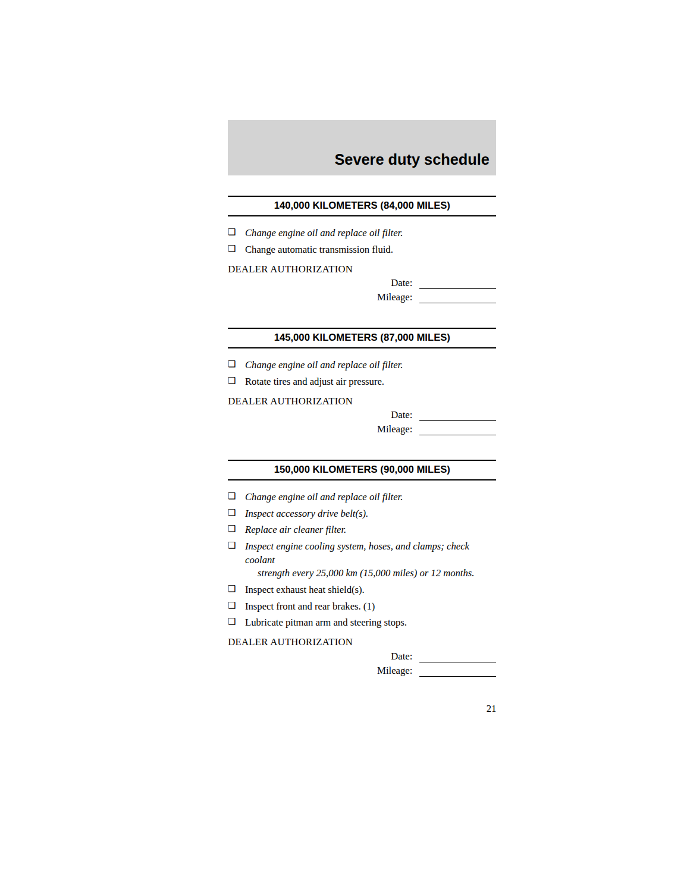Severe duty schedule
140,000 KILOMETERS (84,000 MILES)
Change engine oil and replace oil filter.
Change automatic transmission fluid.
DEALER AUTHORIZATION
Date:
Mileage:
145,000 KILOMETERS (87,000 MILES)
Change engine oil and replace oil filter.
Rotate tires and adjust air pressure.
DEALER AUTHORIZATION
Date:
Mileage:
150,000 KILOMETERS (90,000 MILES)
Change engine oil and replace oil filter.
Inspect accessory drive belt(s).
Replace air cleaner filter.
Inspect engine cooling system, hoses, and clamps; check coolant strength every 25,000 km (15,000 miles) or 12 months.
Inspect exhaust heat shield(s).
Inspect front and rear brakes. (1)
Lubricate pitman arm and steering stops.
DEALER AUTHORIZATION
Date:
Mileage:
21